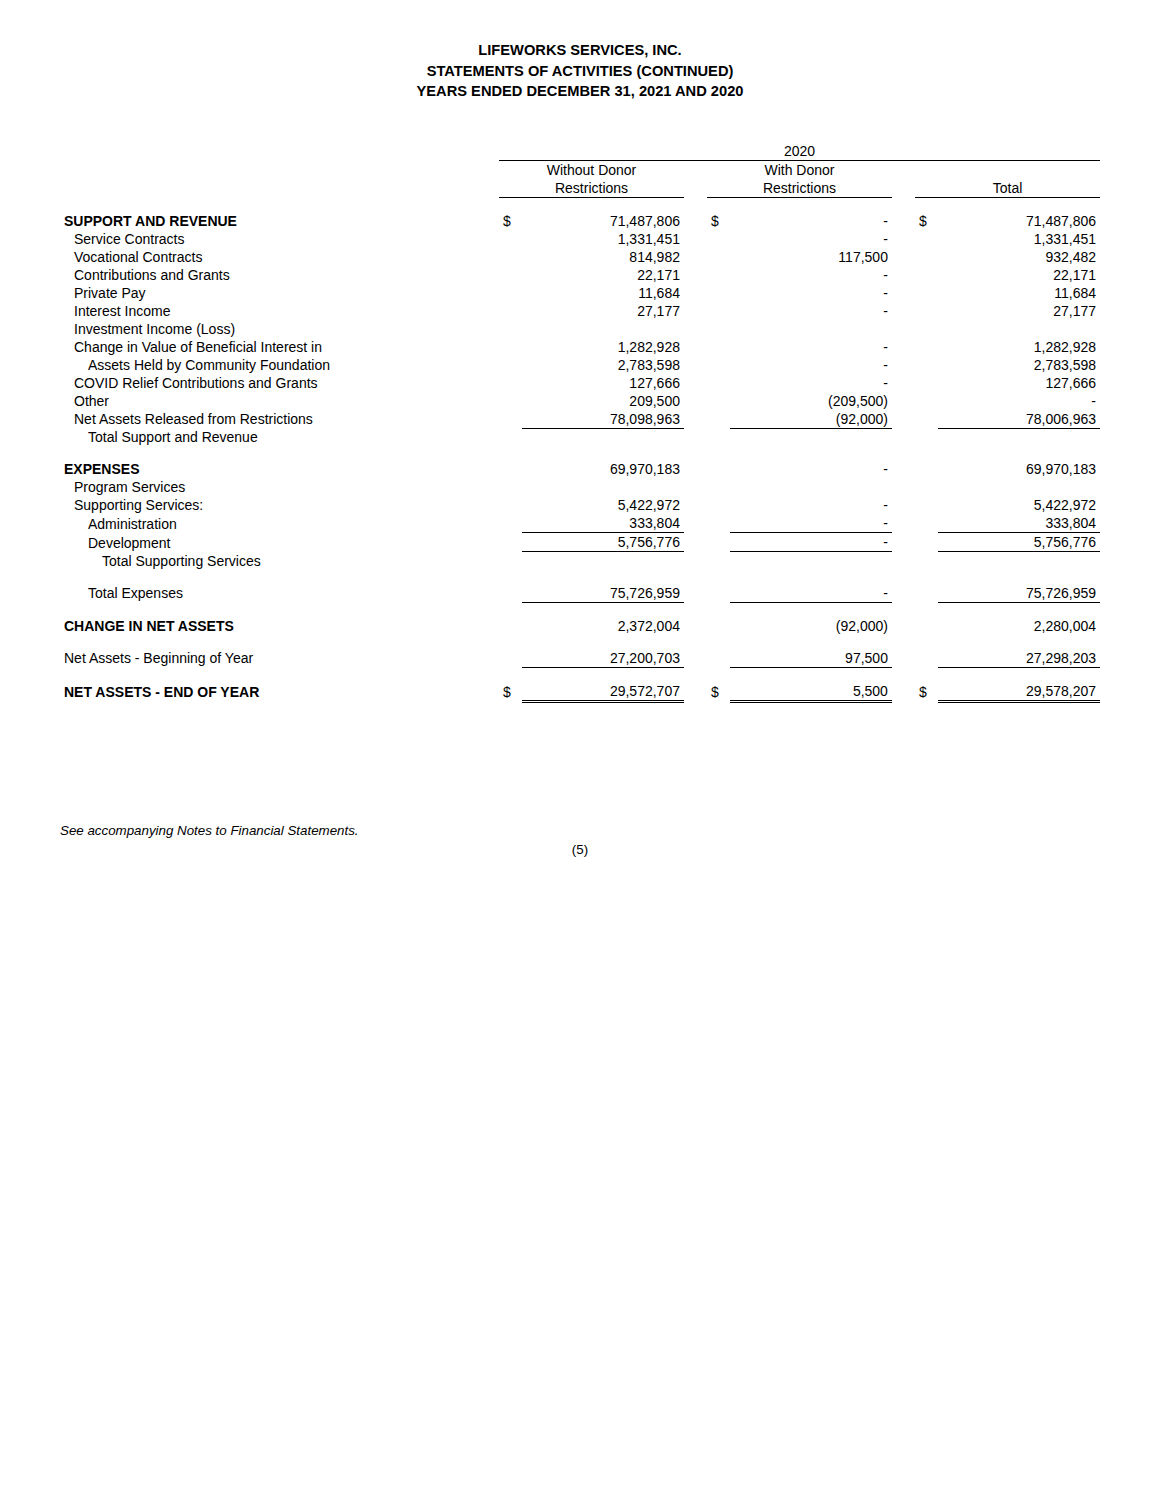LIFEWORKS SERVICES, INC.
STATEMENTS OF ACTIVITIES (CONTINUED)
YEARS ENDED DECEMBER 31, 2021 AND 2020
| | 2020 |
| | Without Donor | | With Donor | | |
| | Restrictions | | Restrictions | | Total |
| SUPPORT AND REVENUE | $ | 71,487,806 | | $ | - | | $ | 71,487,806 |
| Service Contracts | | 1,331,451 | | | - | | | 1,331,451 |
| Vocational Contracts | | 814,982 | | | 117,500 | | | 932,482 |
| Contributions and Grants | | 22,171 | | | - | | | 22,171 |
| Private Pay | | 11,684 | | | - | | | 11,684 |
| Interest Income | | 27,177 | | | - | | | 27,177 |
| Investment Income (Loss) | | | | | | | | |
| Change in Value of Beneficial Interest in | | 1,282,928 | | | - | | | 1,282,928 |
| Assets Held by Community Foundation | | 2,783,598 | | | - | | | 2,783,598 |
| COVID Relief Contributions and Grants | | 127,666 | | | - | | | 127,666 |
| Other | | 209,500 | | | (209,500) | | | - |
| Net Assets Released from Restrictions | | 78,098,963 | | | (92,000) | | | 78,006,963 |
| Total Support and Revenue | | | | | | | | |
| EXPENSES | | 69,970,183 | | | - | | | 69,970,183 |
| Program Services | | | | | | | | |
| Supporting Services: | | 5,422,972 | | | - | | | 5,422,972 |
| Administration | | 333,804 | | | - | | | 333,804 |
| Development | | 5,756,776 | | | - | | | 5,756,776 |
| Total Supporting Services | | | | | | | | |
| Total Expenses | | 75,726,959 | | | - | | | 75,726,959 |
| CHANGE IN NET ASSETS | | 2,372,004 | | | (92,000) | | | 2,280,004 |
| Net Assets - Beginning of Year | | 27,200,703 | | | 97,500 | | | 27,298,203 |
| NET ASSETS - END OF YEAR | $ | 29,572,707 | | $ | 5,500 | | $ | 29,578,207 |
See accompanying Notes to Financial Statements.
(5)